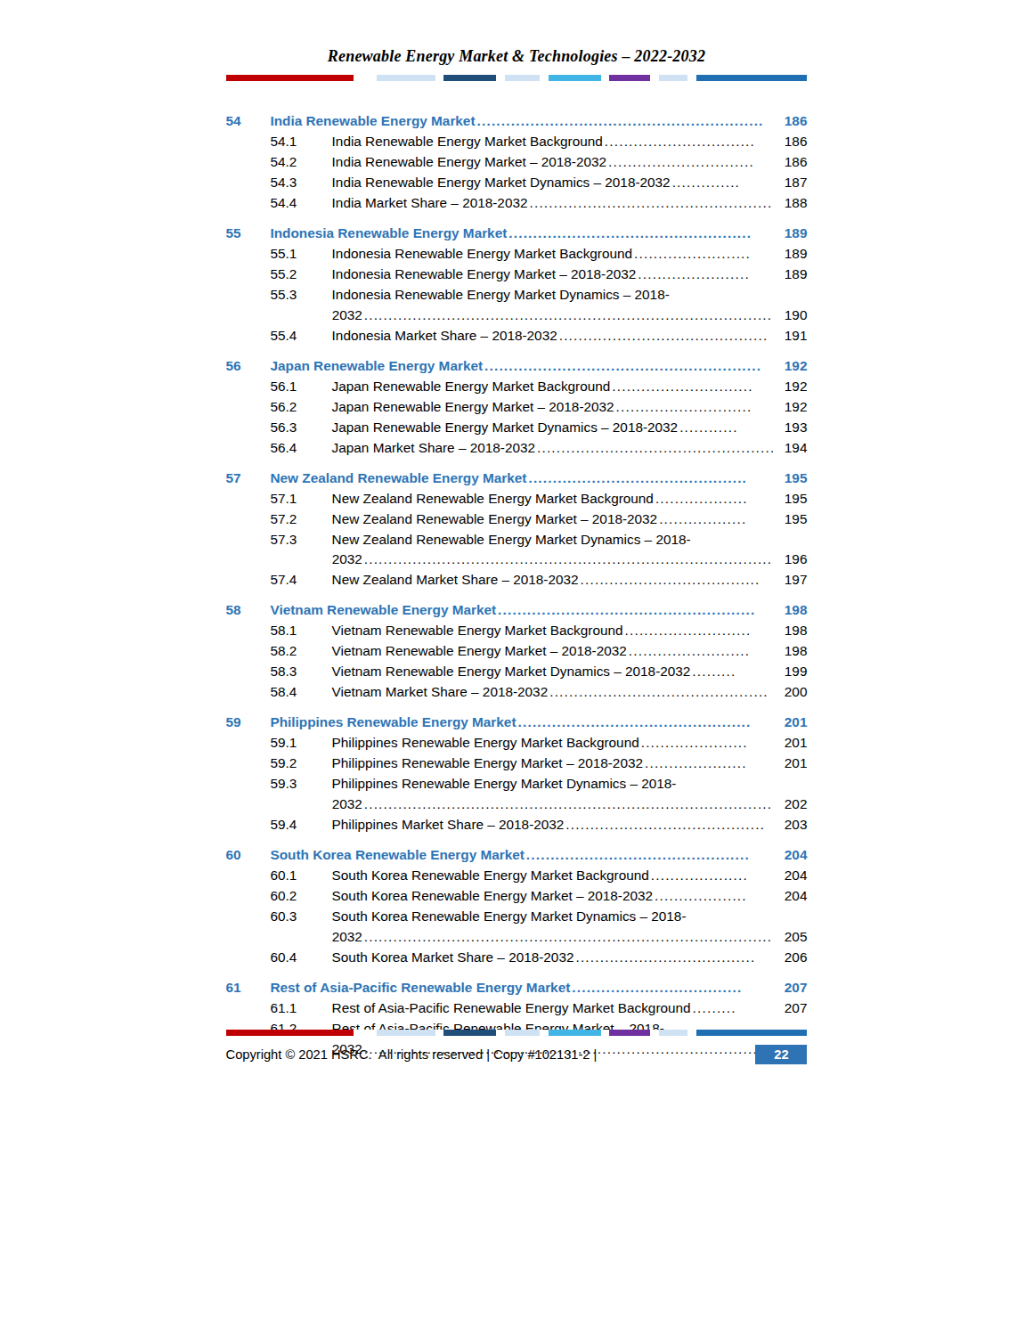Renewable Energy Market & Technologies – 2022-2032
54 India Renewable Energy Market ........................................................... 186
54.1 India Renewable Energy Market Background ............................... 186
54.2 India Renewable Energy Market – 2018-2032 .............................. 186
54.3 India Renewable Energy Market Dynamics – 2018-2032 .............. 187
54.4 India Market Share – 2018-2032 .................................................. 188
55 Indonesia Renewable Energy Market .................................................. 189
55.1 Indonesia Renewable Energy Market Background ........................ 189
55.2 Indonesia Renewable Energy Market – 2018-2032 ....................... 189
55.3 Indonesia Renewable Energy Market Dynamics – 2018-
2032 ............................................................................................. 190
55.4 Indonesia Market Share – 2018-2032 ........................................... 191
56 Japan Renewable Energy Market ......................................................... 192
56.1 Japan Renewable Energy Market Background ............................. 192
56.2 Japan Renewable Energy Market – 2018-2032 ............................ 192
56.3 Japan Renewable Energy Market Dynamics – 2018-2032 ............ 193
56.4 Japan Market Share – 2018-2032 ................................................. 194
57 New Zealand Renewable Energy Market ............................................. 195
57.1 New Zealand Renewable Energy Market Background ................... 195
57.2 New Zealand Renewable Energy Market – 2018-2032 .................. 195
57.3 New Zealand Renewable Energy Market Dynamics – 2018-
2032 ............................................................................................. 196
57.4 New Zealand Market Share – 2018-2032 ..................................... 197
58 Vietnam Renewable Energy Market ..................................................... 198
58.1 Vietnam Renewable Energy Market Background .......................... 198
58.2 Vietnam Renewable Energy Market – 2018-2032 ......................... 198
58.3 Vietnam Renewable Energy Market Dynamics – 2018-2032 ......... 199
58.4 Vietnam Market Share – 2018-2032 ............................................. 200
59 Philippines Renewable Energy Market ................................................ 201
59.1 Philippines Renewable Energy Market Background ...................... 201
59.2 Philippines Renewable Energy Market – 2018-2032 ..................... 201
59.3 Philippines Renewable Energy Market Dynamics – 2018-
2032 ............................................................................................. 202
59.4 Philippines Market Share – 2018-2032 ......................................... 203
60 South Korea Renewable Energy Market .............................................. 204
60.1 South Korea Renewable Energy Market Background .................... 204
60.2 South Korea Renewable Energy Market – 2018-2032 ................... 204
60.3 South Korea Renewable Energy Market Dynamics – 2018-
2032 ............................................................................................. 205
60.4 South Korea Market Share – 2018-2032 ..................................... 206
61 Rest of Asia-Pacific Renewable Energy Market ................................... 207
61.1 Rest of Asia-Pacific Renewable Energy Market Background ......... 207
61.2 Rest of Asia-Pacific Renewable Energy Market – 2018-
2032 ............................................................................................. 207
Copyright © 2021 HSRC. All rights reserved | Copy #102131-2 | 22